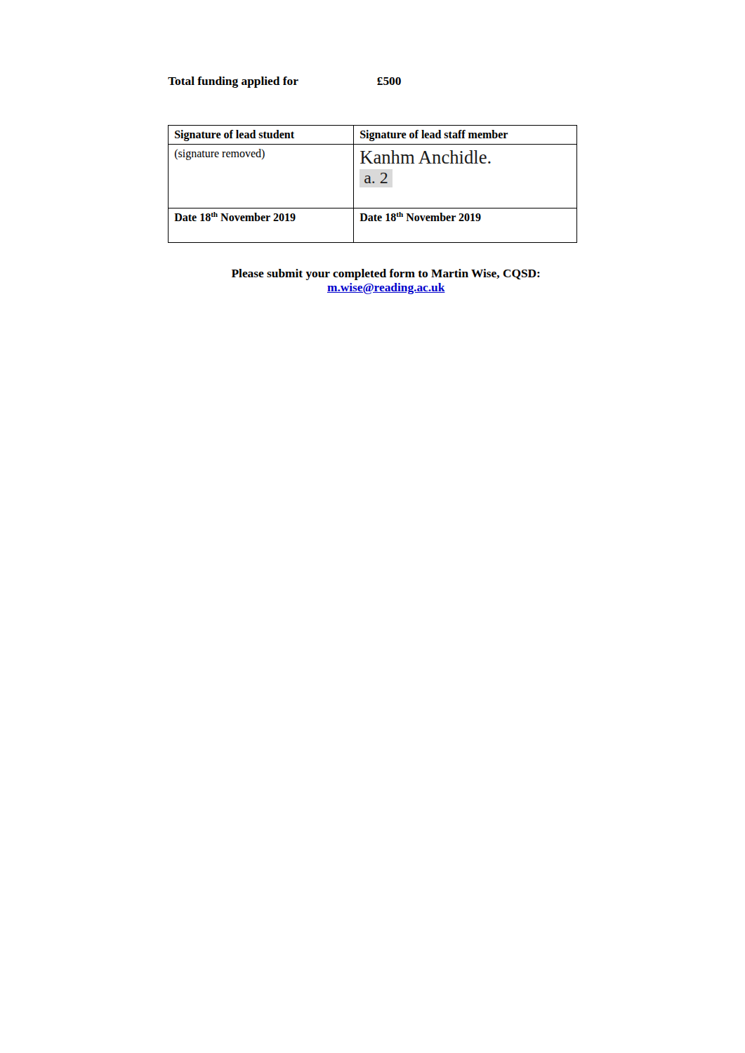Total funding applied for£500
| Signature of lead student | Signature of lead staff member |
| --- | --- |
| (signature removed) | Kanhm Anchidle. a. 2 |
| Date 18 th November 2019 | Date 18 th November 2019 |
Please submit your completed form to Martin Wise, CQSD: m.wise@reading.ac.uk